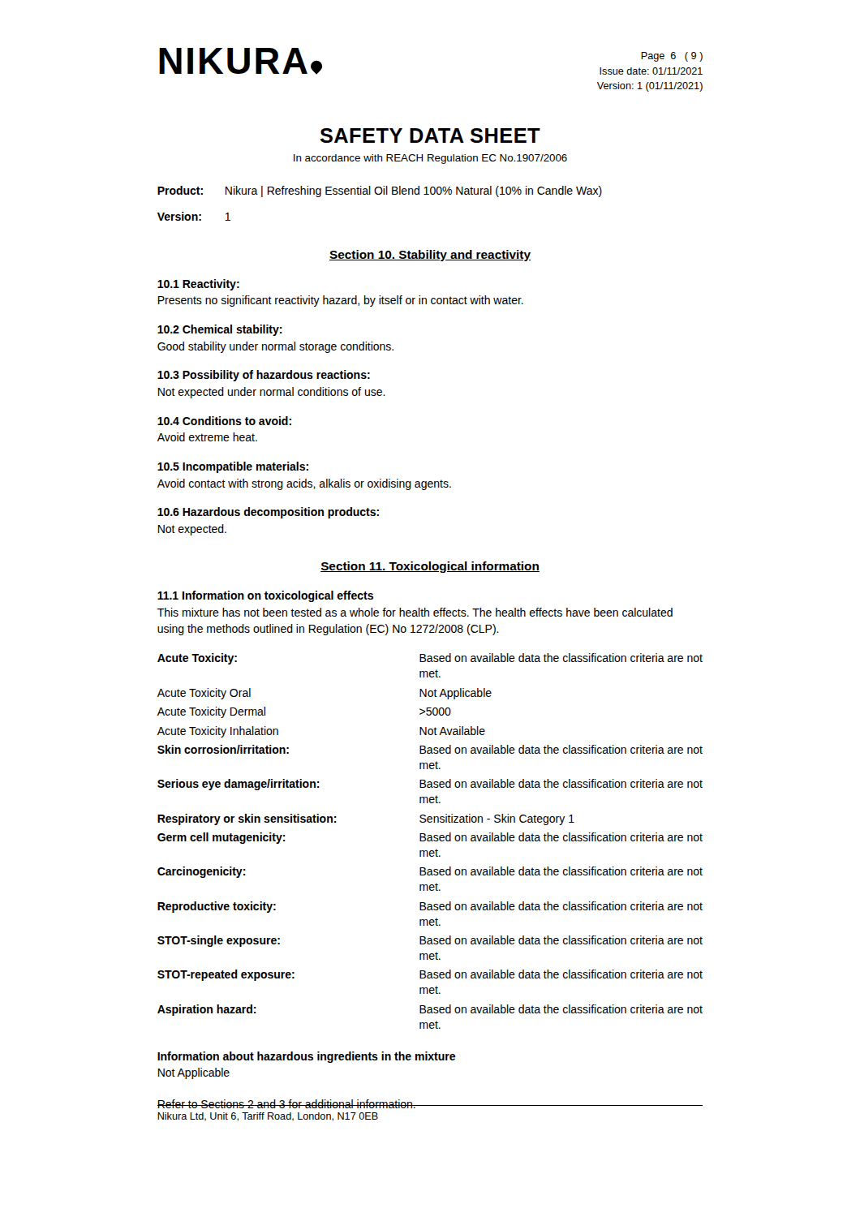NIKURA
Page 6 ( 9 )
Issue date: 01/11/2021
Version: 1 (01/11/2021)
SAFETY DATA SHEET
In accordance with REACH Regulation EC No.1907/2006
Product:
Nikura | Refreshing Essential Oil Blend 100% Natural (10% in Candle Wax)
Version:
1
Section 10. Stability and reactivity
10.1 Reactivity:
Presents no significant reactivity hazard, by itself or in contact with water.
10.2 Chemical stability:
Good stability under normal storage conditions.
10.3 Possibility of hazardous reactions:
Not expected under normal conditions of use.
10.4 Conditions to avoid:
Avoid extreme heat.
10.5 Incompatible materials:
Avoid contact with strong acids, alkalis or oxidising agents.
10.6 Hazardous decomposition products:
Not expected.
Section 11. Toxicological information
11.1 Information on toxicological effects
This mixture has not been tested as a whole for health effects. The health effects have been calculated using the methods outlined in Regulation (EC) No 1272/2008 (CLP).
| Acute Toxicity: | Based on available data the classification criteria are not met. |
| Acute Toxicity Oral | Not Applicable |
| Acute Toxicity Dermal | >5000 |
| Acute Toxicity Inhalation | Not Available |
| Skin corrosion/irritation: | Based on available data the classification criteria are not met. |
| Serious eye damage/irritation: | Based on available data the classification criteria are not met. |
| Respiratory or skin sensitisation: | Sensitization - Skin Category 1 |
| Germ cell mutagenicity: | Based on available data the classification criteria are not met. |
| Carcinogenicity: | Based on available data the classification criteria are not met. |
| Reproductive toxicity: | Based on available data the classification criteria are not met. |
| STOT-single exposure: | Based on available data the classification criteria are not met. |
| STOT-repeated exposure: | Based on available data the classification criteria are not met. |
| Aspiration hazard: | Based on available data the classification criteria are not met. |
Information about hazardous ingredients in the mixture
Not Applicable
Refer to Sections 2 and 3 for additional information.
Nikura Ltd, Unit 6, Tariff Road, London, N17 0EB